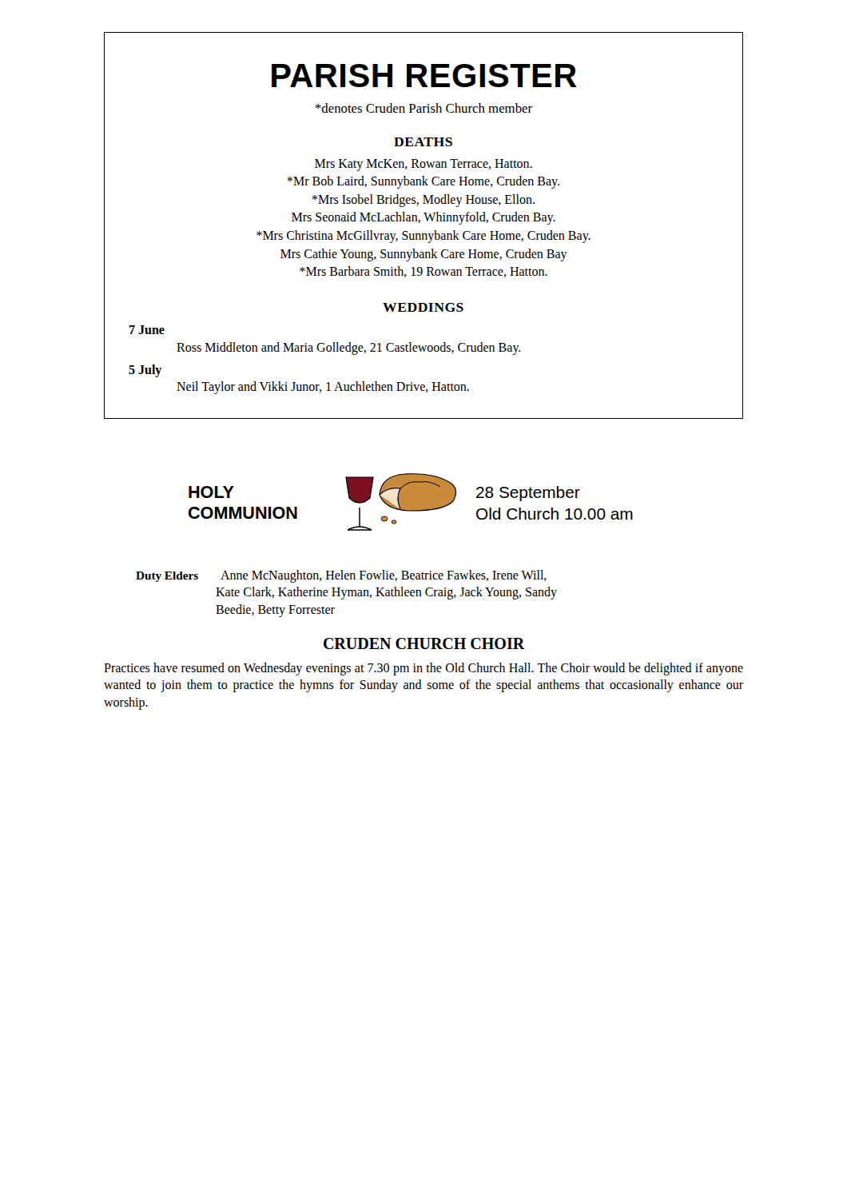PARISH REGISTER
*denotes Cruden Parish Church member
DEATHS
Mrs Katy McKen, Rowan Terrace, Hatton.
*Mr Bob Laird, Sunnybank Care Home, Cruden Bay.
*Mrs Isobel Bridges, Modley House, Ellon.
Mrs Seonaid McLachlan, Whinnyfold, Cruden Bay.
*Mrs Christina McGillvray, Sunnybank Care Home, Cruden Bay.
Mrs Cathie Young, Sunnybank Care Home, Cruden Bay
*Mrs Barbara Smith, 19 Rowan Terrace, Hatton.
WEDDINGS
7 June
Ross Middleton and Maria Golledge, 21 Castlewoods, Cruden Bay.
5 July
Neil Taylor and Vikki Junor, 1 Auchlethen Drive, Hatton.
HOLY
COMMUNION
28 September
Old Church 10.00 am
Duty Elders Anne McNaughton, Helen Fowlie, Beatrice Fawkes, Irene Will,
Kate Clark, Katherine Hyman, Kathleen Craig, Jack Young, Sandy
Beedie, Betty Forrester
CRUDEN CHURCH CHOIR
Practices have resumed on Wednesday evenings at 7.30 pm in the Old Church Hall. The Choir would be delighted if anyone wanted to join them to practice the hymns for Sunday and some of the special anthems that occasionally enhance our worship.